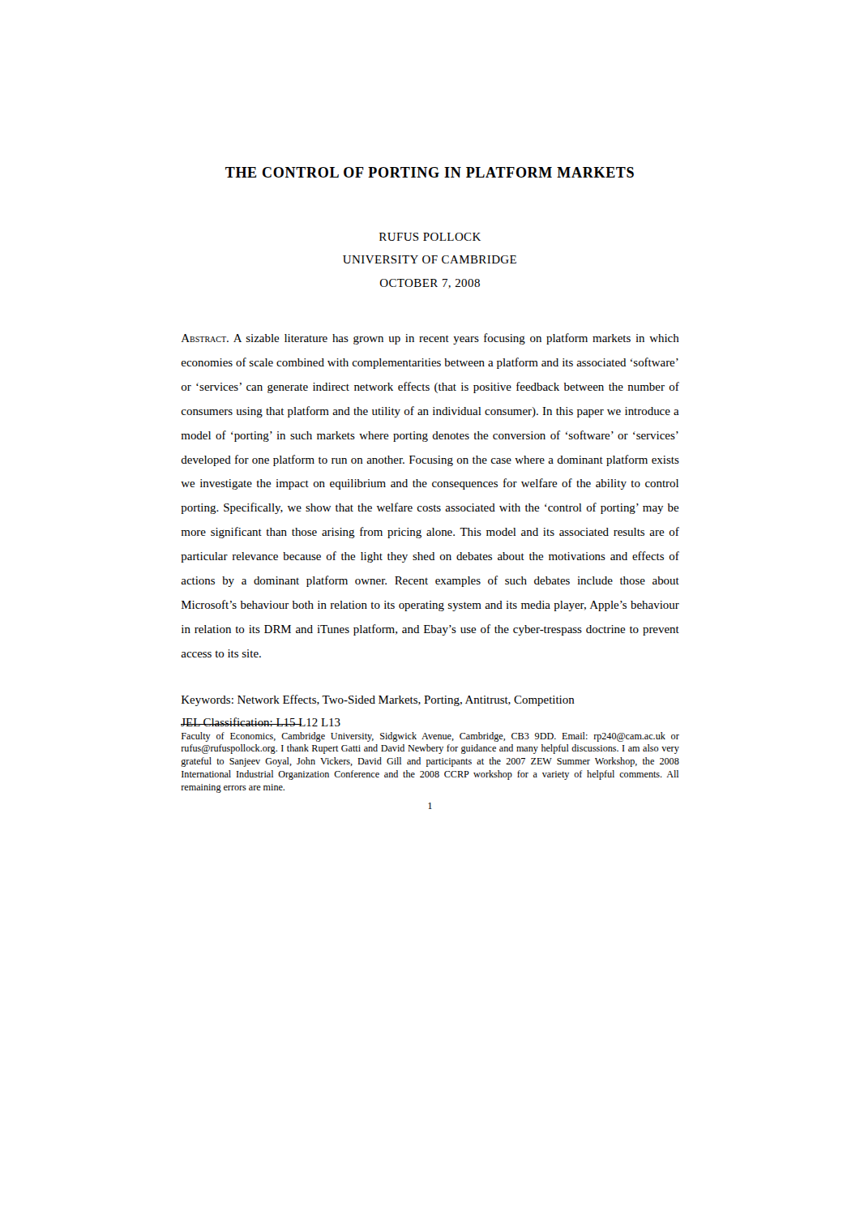THE CONTROL OF PORTING IN PLATFORM MARKETS
RUFUS POLLOCK
UNIVERSITY OF CAMBRIDGE
OCTOBER 7, 2008
Abstract. A sizable literature has grown up in recent years focusing on platform markets in which economies of scale combined with complementarities between a platform and its associated ‘software’ or ‘services’ can generate indirect network effects (that is positive feedback between the number of consumers using that platform and the utility of an individual consumer). In this paper we introduce a model of ‘porting’ in such markets where porting denotes the conversion of ‘software’ or ‘services’ developed for one platform to run on another. Focusing on the case where a dominant platform exists we investigate the impact on equilibrium and the consequences for welfare of the ability to control porting. Specifically, we show that the welfare costs associated with the ‘control of porting’ may be more significant than those arising from pricing alone. This model and its associated results are of particular relevance because of the light they shed on debates about the motivations and effects of actions by a dominant platform owner. Recent examples of such debates include those about Microsoft’s behaviour both in relation to its operating system and its media player, Apple’s behaviour in relation to its DRM and iTunes platform, and Ebay’s use of the cyber-trespass doctrine to prevent access to its site.
Keywords: Network Effects, Two-Sided Markets, Porting, Antitrust, Competition
JEL Classification: L15 L12 L13
Faculty of Economics, Cambridge University, Sidgwick Avenue, Cambridge, CB3 9DD. Email: rp240@cam.ac.uk or rufus@rufuspollock.org. I thank Rupert Gatti and David Newbery for guidance and many helpful discussions. I am also very grateful to Sanjeev Goyal, John Vickers, David Gill and participants at the 2007 ZEW Summer Workshop, the 2008 International Industrial Organization Conference and the 2008 CCRP workshop for a variety of helpful comments. All remaining errors are mine.
1